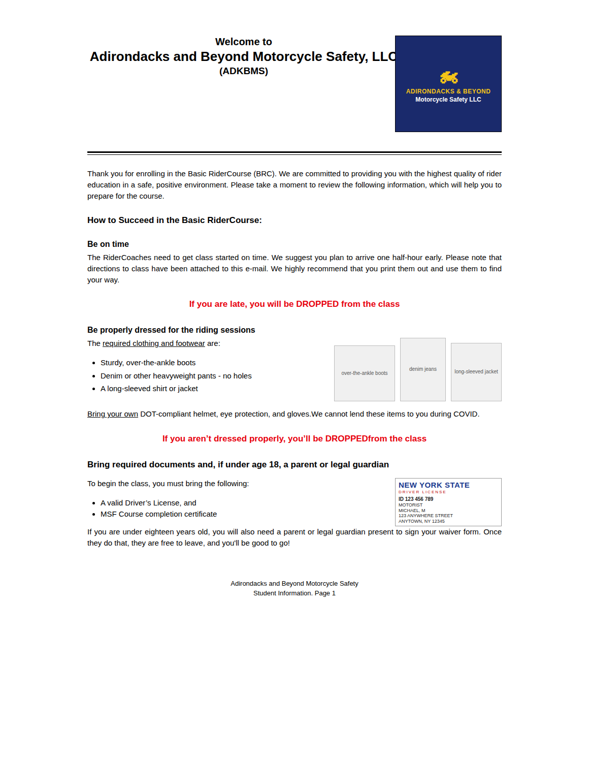🏍
ADIRONDACKS & BEYOND
Motorcycle Safety LLC
Welcome to Adirondacks and Beyond Motorcycle Safety, LLC (ADKBMS)
Thank you for enrolling in the Basic RiderCourse (BRC). We are committed to providing you with the highest quality of rider education in a safe, positive environment. Please take a moment to review the following information, which will help you to prepare for the course.
How to Succeed in the Basic RiderCourse:
Be on time
The RiderCoaches need to get class started on time. We suggest you plan to arrive one half-hour early. Please note that directions to class have been attached to this e-mail. We highly recommend that you print them out and use them to find your way.
If you are late, you will be DROPPED from the class
Be properly dressed for the riding sessions
The required clothing and footwear are:
Sturdy, over-the-ankle boots
Denim or other heavyweight pants - no holes
A long-sleeved shirt or jacket
over-the-ankle boots
denim jeans
long-sleeved jacket
Bring your own DOT-compliant helmet, eye protection, and gloves.We cannot lend these items to you during COVID.
If you aren’t dressed properly, you’ll be DROPPEDfrom the class
Bring required documents and, if under age 18, a parent or legal guardian
To begin the class, you must bring the following:
A valid Driver’s License, and
MSF Course completion certificate
NEW YORK STATE
DRIVER LICENSE
ID 123 456 789
MOTORIST
MICHAEL, M
123 ANYWHERE STREET
ANYTOWN, NY 12345
If you are under eighteen years old, you will also need a parent or legal guardian present to sign your waiver form. Once they do that, they are free to leave, and you'll be good to go!
Adirondacks and Beyond Motorcycle Safety
Student Information. Page 1